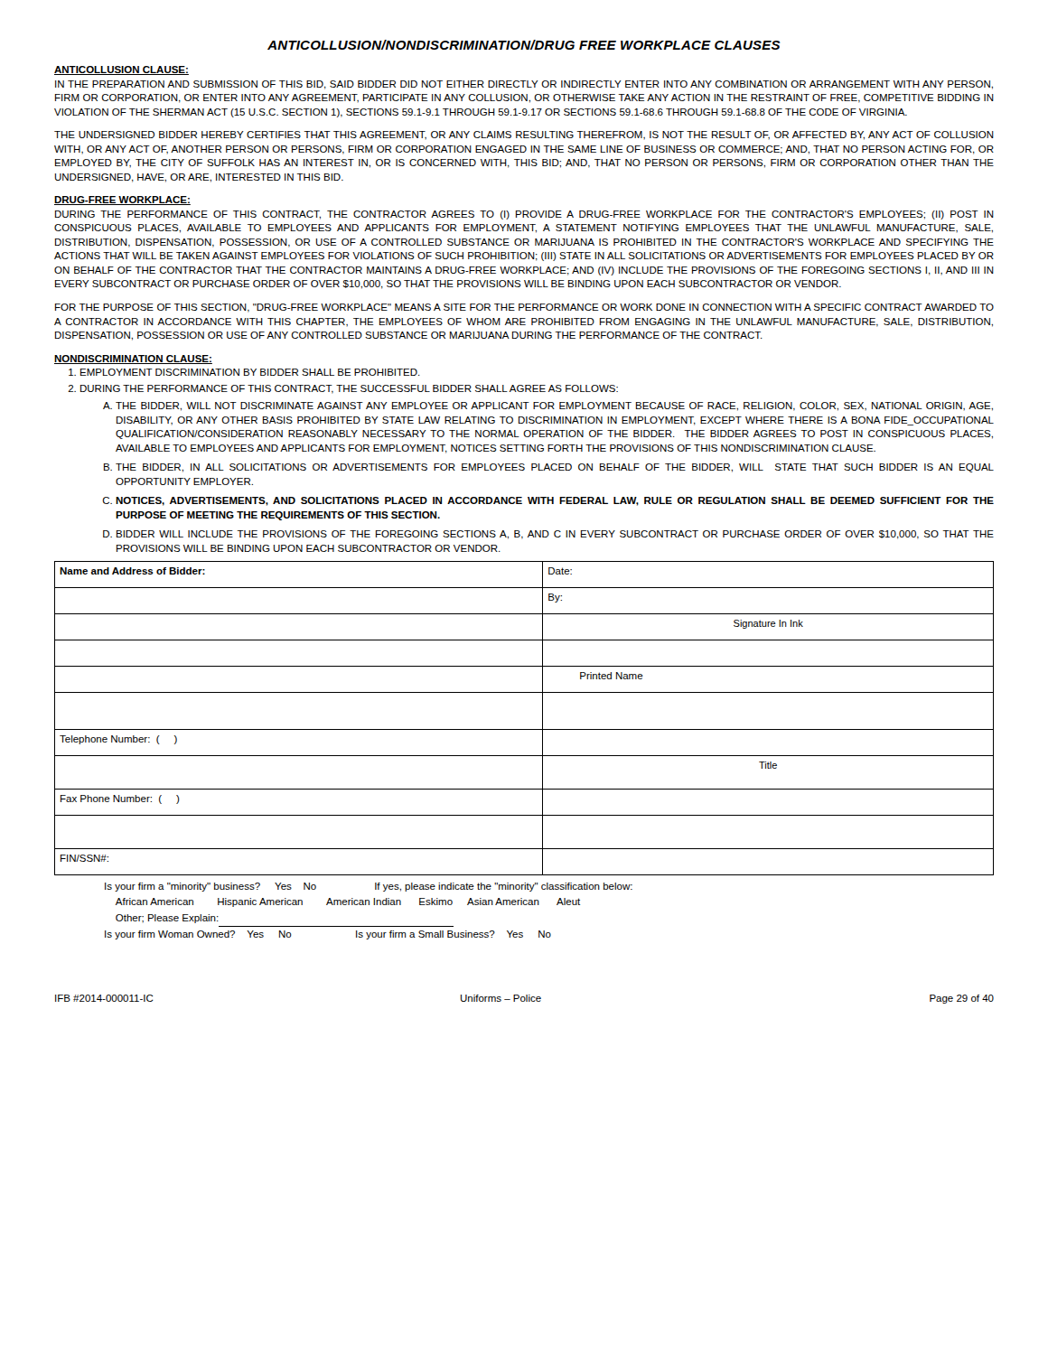ANTICOLLUSION/NONDISCRIMINATION/DRUG FREE WORKPLACE CLAUSES
ANTICOLLUSION CLAUSE:
IN THE PREPARATION AND SUBMISSION OF THIS BID, SAID BIDDER DID NOT EITHER DIRECTLY OR INDIRECTLY ENTER INTO ANY COMBINATION OR ARRANGEMENT WITH ANY PERSON, FIRM OR CORPORATION, OR ENTER INTO ANY AGREEMENT, PARTICIPATE IN ANY COLLUSION, OR OTHERWISE TAKE ANY ACTION IN THE RESTRAINT OF FREE, COMPETITIVE BIDDING IN VIOLATION OF THE SHERMAN ACT (15 U.S.C. SECTION 1), SECTIONS 59.1-9.1 THROUGH 59.1-9.17 OR SECTIONS 59.1-68.6 THROUGH 59.1-68.8 OF THE CODE OF VIRGINIA.
THE UNDERSIGNED BIDDER HEREBY CERTIFIES THAT THIS AGREEMENT, OR ANY CLAIMS RESULTING THEREFROM, IS NOT THE RESULT OF, OR AFFECTED BY, ANY ACT OF COLLUSION WITH, OR ANY ACT OF, ANOTHER PERSON OR PERSONS, FIRM OR CORPORATION ENGAGED IN THE SAME LINE OF BUSINESS OR COMMERCE; AND, THAT NO PERSON ACTING FOR, OR EMPLOYED BY, THE CITY OF SUFFOLK HAS AN INTEREST IN, OR IS CONCERNED WITH, THIS BID; AND, THAT NO PERSON OR PERSONS, FIRM OR CORPORATION OTHER THAN THE UNDERSIGNED, HAVE, OR ARE, INTERESTED IN THIS BID.
DRUG-FREE WORKPLACE:
DURING THE PERFORMANCE OF THIS CONTRACT, THE CONTRACTOR AGREES TO (I) PROVIDE A DRUG-FREE WORKPLACE FOR THE CONTRACTOR'S EMPLOYEES; (II) POST IN CONSPICUOUS PLACES, AVAILABLE TO EMPLOYEES AND APPLICANTS FOR EMPLOYMENT, A STATEMENT NOTIFYING EMPLOYEES THAT THE UNLAWFUL MANUFACTURE, SALE, DISTRIBUTION, DISPENSATION, POSSESSION, OR USE OF A CONTROLLED SUBSTANCE OR MARIJUANA IS PROHIBITED IN THE CONTRACTOR'S WORKPLACE AND SPECIFYING THE ACTIONS THAT WILL BE TAKEN AGAINST EMPLOYEES FOR VIOLATIONS OF SUCH PROHIBITION; (III) STATE IN ALL SOLICITATIONS OR ADVERTISEMENTS FOR EMPLOYEES PLACED BY OR ON BEHALF OF THE CONTRACTOR THAT THE CONTRACTOR MAINTAINS A DRUG-FREE WORKPLACE; AND (IV) INCLUDE THE PROVISIONS OF THE FOREGOING SECTIONS I, II, AND III IN EVERY SUBCONTRACT OR PURCHASE ORDER OF OVER $10,000, SO THAT THE PROVISIONS WILL BE BINDING UPON EACH SUBCONTRACTOR OR VENDOR.
FOR THE PURPOSE OF THIS SECTION, "DRUG-FREE WORKPLACE" MEANS A SITE FOR THE PERFORMANCE OR WORK DONE IN CONNECTION WITH A SPECIFIC CONTRACT AWARDED TO A CONTRACTOR IN ACCORDANCE WITH THIS CHAPTER, THE EMPLOYEES OF WHOM ARE PROHIBITED FROM ENGAGING IN THE UNLAWFUL MANUFACTURE, SALE, DISTRIBUTION, DISPENSATION, POSSESSION OR USE OF ANY CONTROLLED SUBSTANCE OR MARIJUANA DURING THE PERFORMANCE OF THE CONTRACT.
NONDISCRIMINATION CLAUSE:
EMPLOYMENT DISCRIMINATION BY BIDDER SHALL BE PROHIBITED.
DURING THE PERFORMANCE OF THIS CONTRACT, THE SUCCESSFUL BIDDER SHALL AGREE AS FOLLOWS:
THE BIDDER, WILL NOT DISCRIMINATE AGAINST ANY EMPLOYEE OR APPLICANT FOR EMPLOYMENT BECAUSE OF RACE, RELIGION, COLOR, SEX, NATIONAL ORIGIN, AGE, DISABILITY, OR ANY OTHER BASIS PROHIBITED BY STATE LAW RELATING TO DISCRIMINATION IN EMPLOYMENT, EXCEPT WHERE THERE IS A BONA FIDE_OCCUPATIONAL QUALIFICATION/CONSIDERATION REASONABLY NECESSARY TO THE NORMAL OPERATION OF THE BIDDER. THE BIDDER AGREES TO POST IN CONSPICUOUS PLACES, AVAILABLE TO EMPLOYEES AND APPLICANTS FOR EMPLOYMENT, NOTICES SETTING FORTH THE PROVISIONS OF THIS NONDISCRIMINATION CLAUSE.
THE BIDDER, IN ALL SOLICITATIONS OR ADVERTISEMENTS FOR EMPLOYEES PLACED ON BEHALF OF THE BIDDER, WILL STATE THAT SUCH BIDDER IS AN EQUAL OPPORTUNITY EMPLOYER.
NOTICES, ADVERTISEMENTS, AND SOLICITATIONS PLACED IN ACCORDANCE WITH FEDERAL LAW, RULE OR REGULATION SHALL BE DEEMED SUFFICIENT FOR THE PURPOSE OF MEETING THE REQUIREMENTS OF THIS SECTION.
BIDDER WILL INCLUDE THE PROVISIONS OF THE FOREGOING SECTIONS A, B, AND C IN EVERY SUBCONTRACT OR PURCHASE ORDER OF OVER $10,000, SO THAT THE PROVISIONS WILL BE BINDING UPON EACH SUBCONTRACTOR OR VENDOR.
| Name and Address of Bidder: | Date: |
| | By: |
| | Signature In Ink |
| | Printed Name |
| Telephone Number: ( ) | |
| | Title |
| Fax Phone Number: ( ) | |
| FIN/SSN#: | |
Is your firm a "minority" business? Yes No If yes, please indicate the "minority" classification below:
African American Hispanic American American Indian Eskimo Asian American Aleut
Other; Please Explain:
Is your firm Woman Owned? Yes No Is your firm a Small Business? Yes No
IFB #2014-000011-IC Uniforms – Police Page 29 of 40